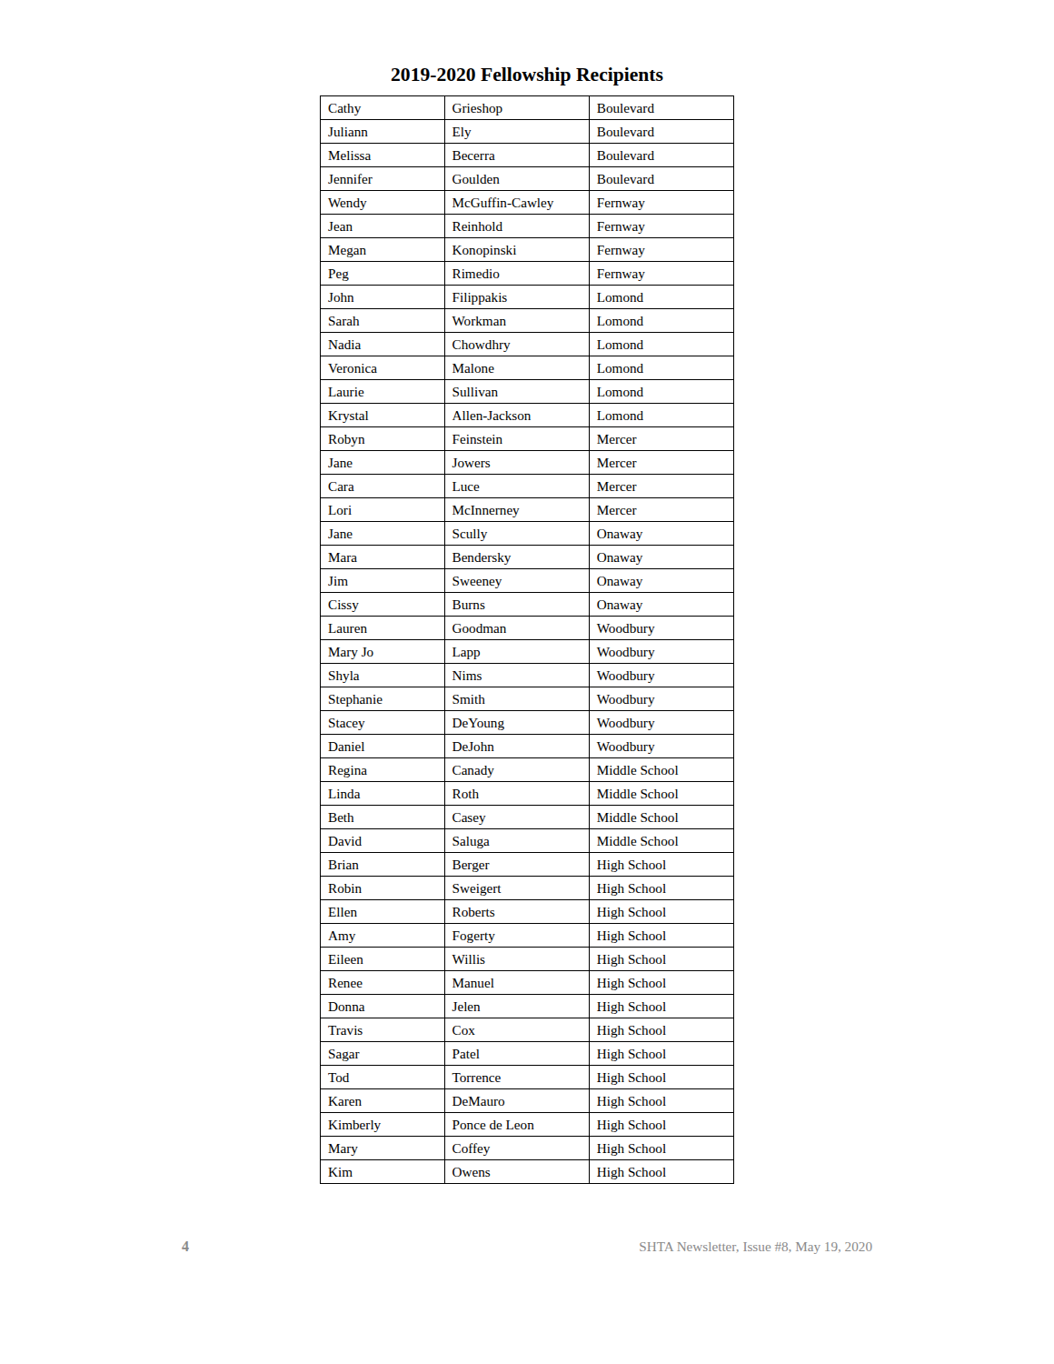2019-2020 Fellowship Recipients
| Cathy | Grieshop | Boulevard |
| Juliann | Ely | Boulevard |
| Melissa | Becerra | Boulevard |
| Jennifer | Goulden | Boulevard |
| Wendy | McGuffin-Cawley | Fernway |
| Jean | Reinhold | Fernway |
| Megan | Konopinski | Fernway |
| Peg | Rimedio | Fernway |
| John | Filippakis | Lomond |
| Sarah | Workman | Lomond |
| Nadia | Chowdhry | Lomond |
| Veronica | Malone | Lomond |
| Laurie | Sullivan | Lomond |
| Krystal | Allen-Jackson | Lomond |
| Robyn | Feinstein | Mercer |
| Jane | Jowers | Mercer |
| Cara | Luce | Mercer |
| Lori | McInnerney | Mercer |
| Jane | Scully | Onaway |
| Mara | Bendersky | Onaway |
| Jim | Sweeney | Onaway |
| Cissy | Burns | Onaway |
| Lauren | Goodman | Woodbury |
| Mary Jo | Lapp | Woodbury |
| Shyla | Nims | Woodbury |
| Stephanie | Smith | Woodbury |
| Stacey | DeYoung | Woodbury |
| Daniel | DeJohn | Woodbury |
| Regina | Canady | Middle School |
| Linda | Roth | Middle School |
| Beth | Casey | Middle School |
| David | Saluga | Middle School |
| Brian | Berger | High School |
| Robin | Sweigert | High School |
| Ellen | Roberts | High School |
| Amy | Fogerty | High School |
| Eileen | Willis | High School |
| Renee | Manuel | High School |
| Donna | Jelen | High School |
| Travis | Cox | High School |
| Sagar | Patel | High School |
| Tod | Torrence | High School |
| Karen | DeMauro | High School |
| Kimberly | Ponce de Leon | High School |
| Mary | Coffey | High School |
| Kim | Owens | High School |
4 SHTA Newsletter, Issue #8, May 19, 2020